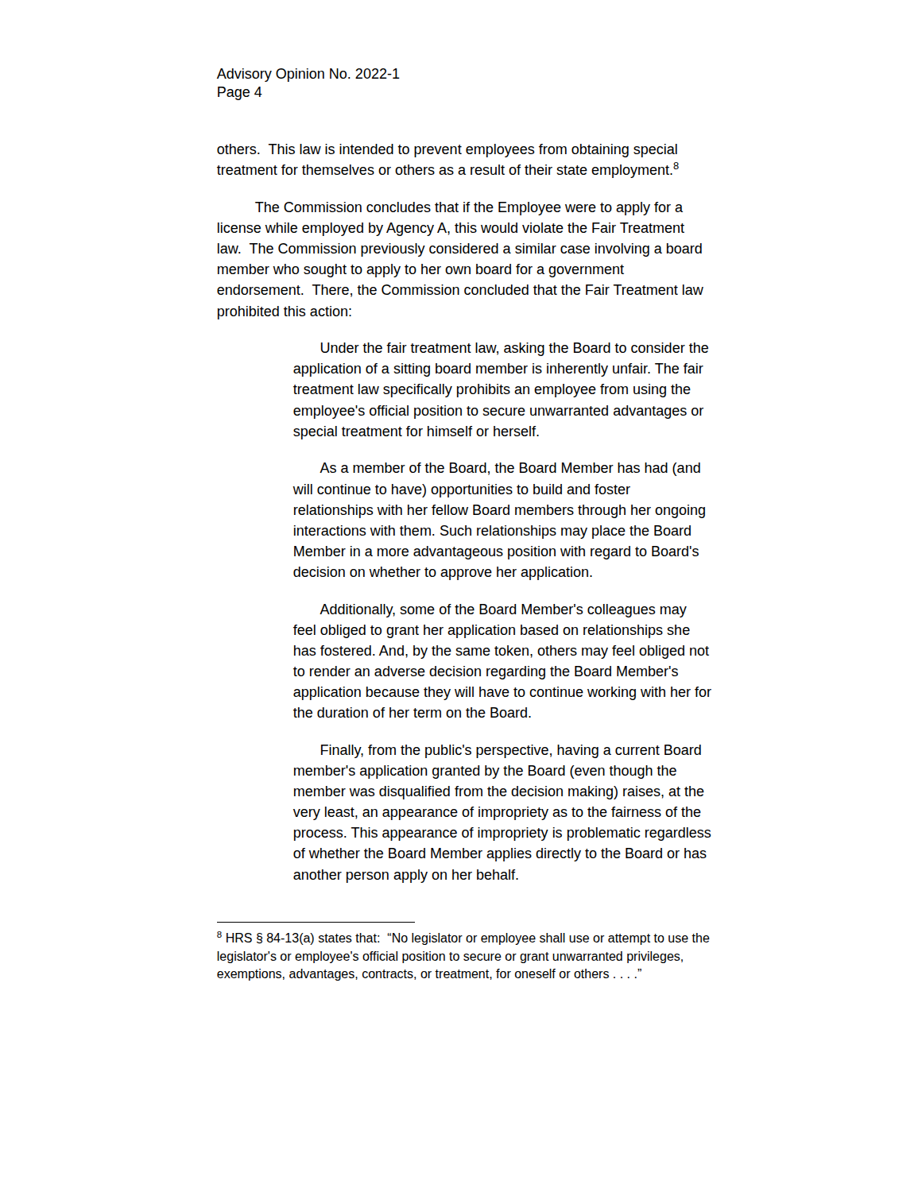Advisory Opinion No. 2022-1
Page 4
others. This law is intended to prevent employees from obtaining special treatment for themselves or others as a result of their state employment.8
The Commission concludes that if the Employee were to apply for a license while employed by Agency A, this would violate the Fair Treatment law. The Commission previously considered a similar case involving a board member who sought to apply to her own board for a government endorsement. There, the Commission concluded that the Fair Treatment law prohibited this action:
Under the fair treatment law, asking the Board to consider the application of a sitting board member is inherently unfair. The fair treatment law specifically prohibits an employee from using the employee's official position to secure unwarranted advantages or special treatment for himself or herself.
As a member of the Board, the Board Member has had (and will continue to have) opportunities to build and foster relationships with her fellow Board members through her ongoing interactions with them. Such relationships may place the Board Member in a more advantageous position with regard to Board's decision on whether to approve her application.
Additionally, some of the Board Member's colleagues may feel obliged to grant her application based on relationships she has fostered. And, by the same token, others may feel obliged not to render an adverse decision regarding the Board Member's application because they will have to continue working with her for the duration of her term on the Board.
Finally, from the public's perspective, having a current Board member's application granted by the Board (even though the member was disqualified from the decision making) raises, at the very least, an appearance of impropriety as to the fairness of the process. This appearance of impropriety is problematic regardless of whether the Board Member applies directly to the Board or has another person apply on her behalf.
8 HRS § 84-13(a) states that: “No legislator or employee shall use or attempt to use the legislator's or employee's official position to secure or grant unwarranted privileges, exemptions, advantages, contracts, or treatment, for oneself or others . . . .”